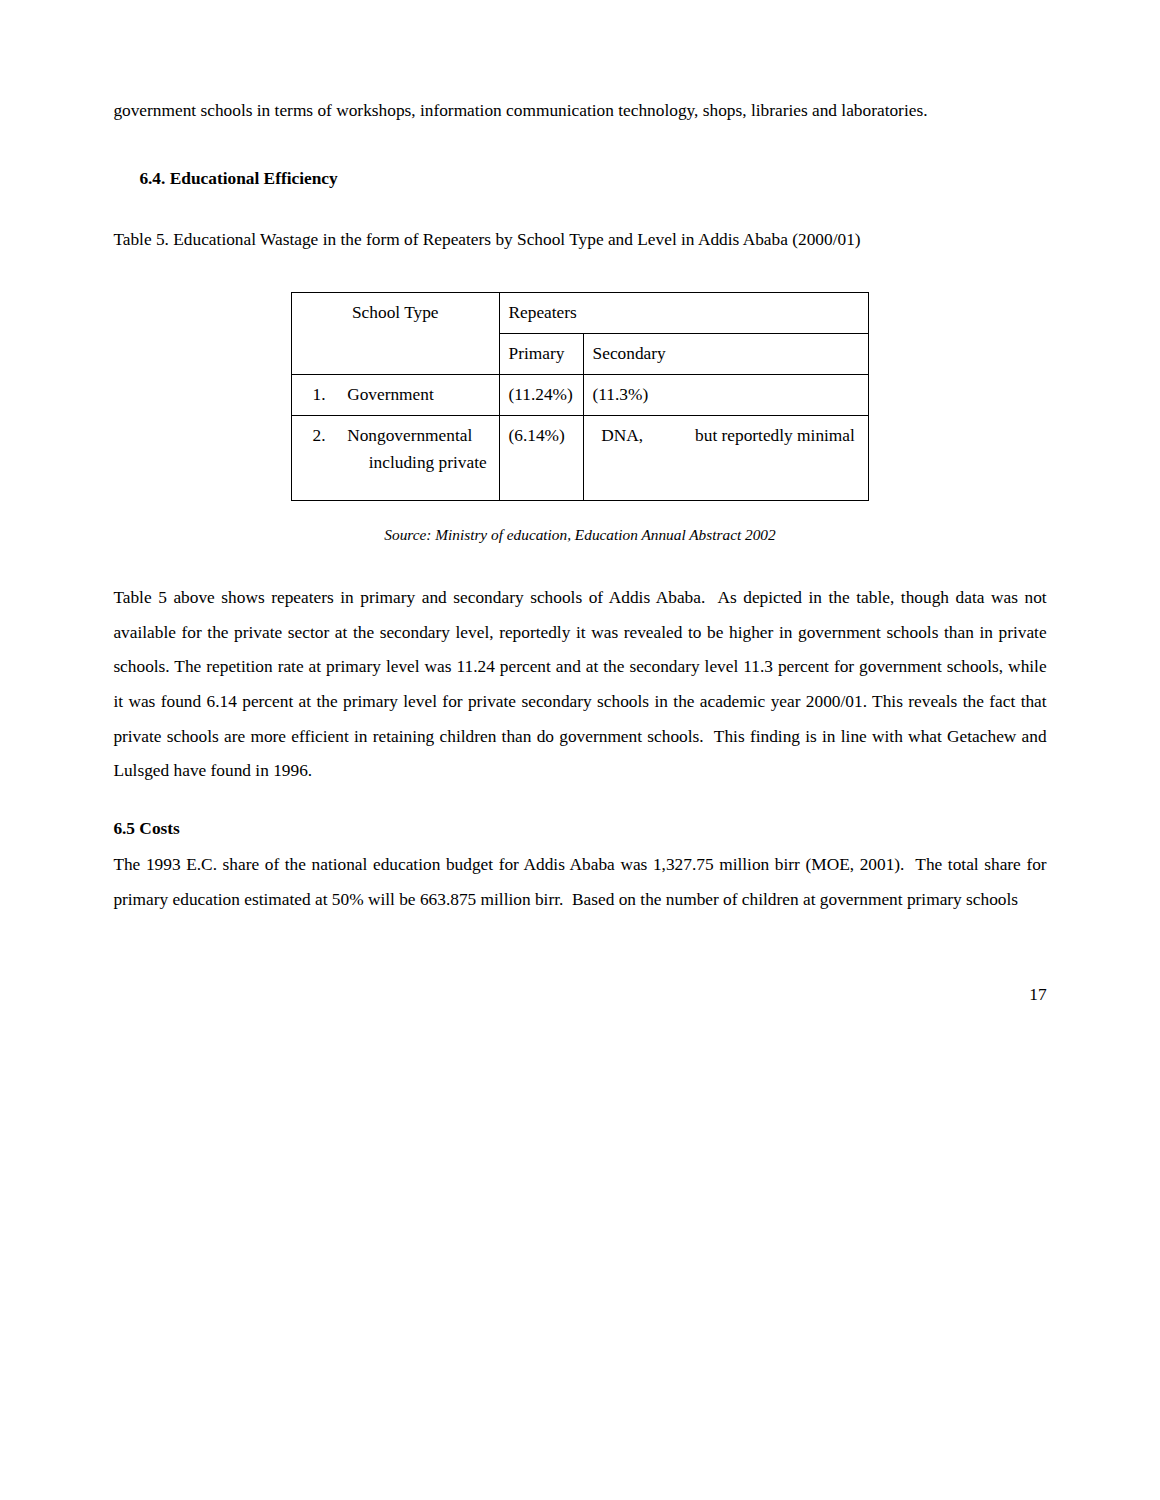government schools in terms of workshops, information communication technology, shops, libraries and laboratories.
6.4. Educational Efficiency
Table 5. Educational Wastage in the form of Repeaters by School Type and Level in Addis Ababa (2000/01)
| School Type | Repeaters |
| Primary | Secondary |
| 1. Government | (11.24%) | (11.3%) |
| 2. Nongovernmental including private | (6.14%) | DNA, but reportedly minimal |
Source: Ministry of education, Education Annual Abstract 2002
Table 5 above shows repeaters in primary and secondary schools of Addis Ababa. As depicted in the table, though data was not available for the private sector at the secondary level, reportedly it was revealed to be higher in government schools than in private schools. The repetition rate at primary level was 11.24 percent and at the secondary level 11.3 percent for government schools, while it was found 6.14 percent at the primary level for private secondary schools in the academic year 2000/01. This reveals the fact that private schools are more efficient in retaining children than do government schools. This finding is in line with what Getachew and Lulsged have found in 1996.
6.5 Costs
The 1993 E.C. share of the national education budget for Addis Ababa was 1,327.75 million birr (MOE, 2001). The total share for primary education estimated at 50% will be 663.875 million birr. Based on the number of children at government primary schools
17